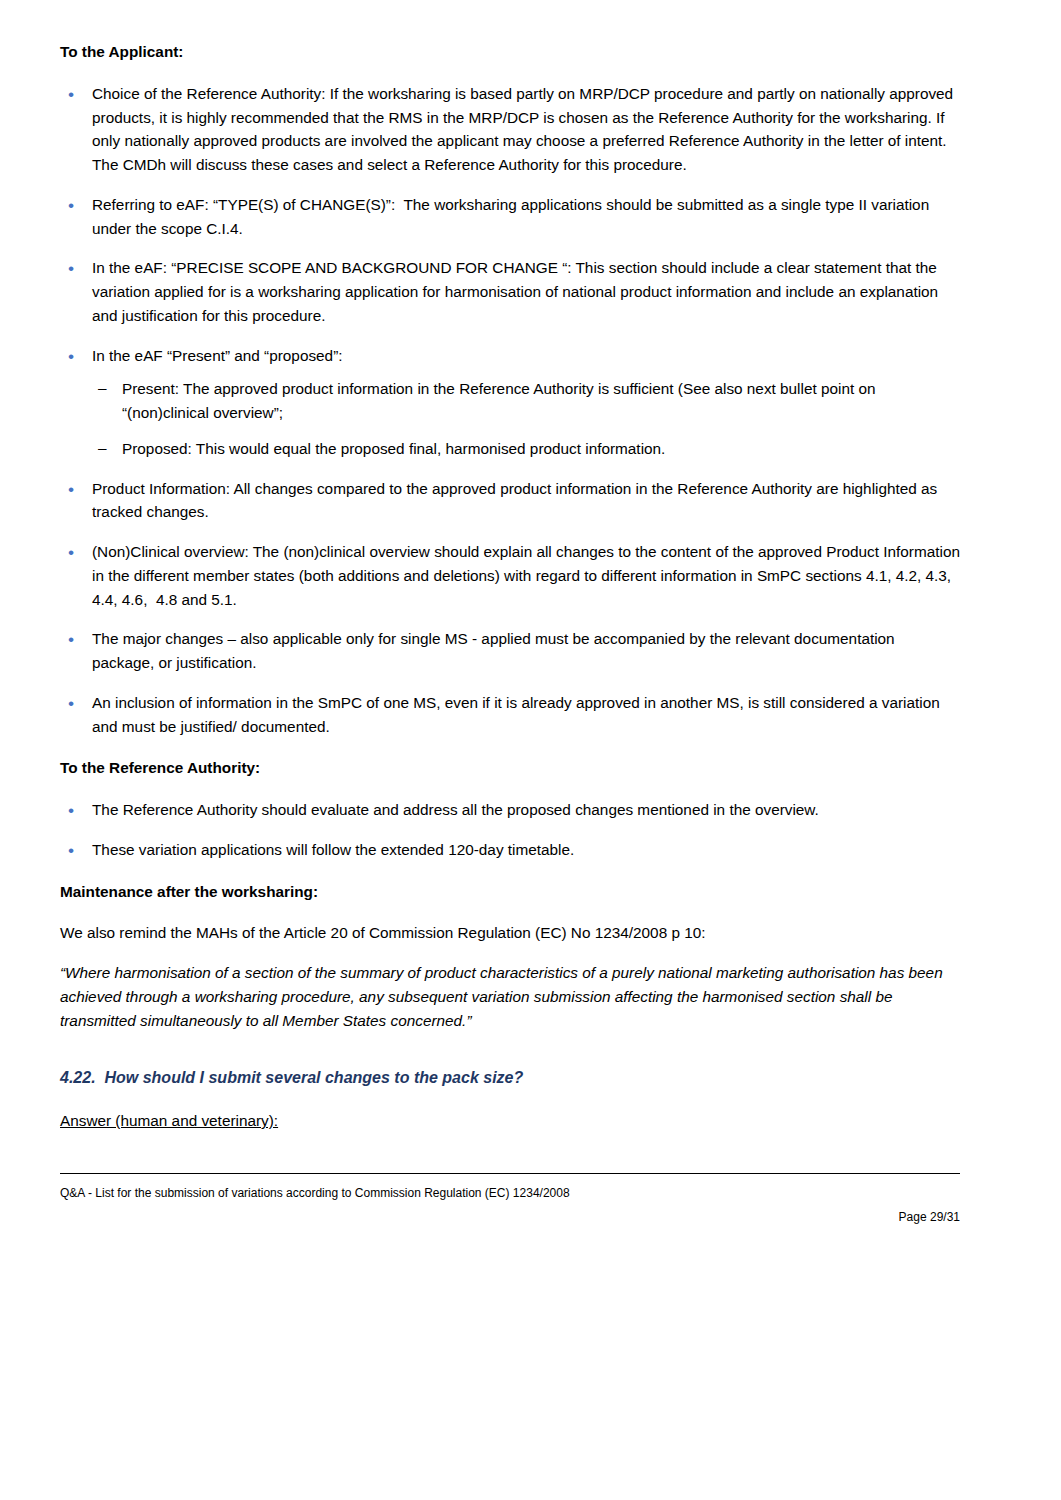To the Applicant:
Choice of the Reference Authority: If the worksharing is based partly on MRP/DCP procedure and partly on nationally approved products, it is highly recommended that the RMS in the MRP/DCP is chosen as the Reference Authority for the worksharing. If only nationally approved products are involved the applicant may choose a preferred Reference Authority in the letter of intent. The CMDh will discuss these cases and select a Reference Authority for this procedure.
Referring to eAF: “TYPE(S) of CHANGE(S)”: The worksharing applications should be submitted as a single type II variation under the scope C.I.4.
In the eAF: “PRECISE SCOPE AND BACKGROUND FOR CHANGE “: This section should include a clear statement that the variation applied for is a worksharing application for harmonisation of national product information and include an explanation and justification for this procedure.
In the eAF “Present” and “proposed”:
Present: The approved product information in the Reference Authority is sufficient (See also next bullet point on “(non)clinical overview”;
Proposed: This would equal the proposed final, harmonised product information.
Product Information: All changes compared to the approved product information in the Reference Authority are highlighted as tracked changes.
(Non)Clinical overview: The (non)clinical overview should explain all changes to the content of the approved Product Information in the different member states (both additions and deletions) with regard to different information in SmPC sections 4.1, 4.2, 4.3, 4.4, 4.6, 4.8 and 5.1.
The major changes – also applicable only for single MS - applied must be accompanied by the relevant documentation package, or justification.
An inclusion of information in the SmPC of one MS, even if it is already approved in another MS, is still considered a variation and must be justified/ documented.
To the Reference Authority:
The Reference Authority should evaluate and address all the proposed changes mentioned in the overview.
These variation applications will follow the extended 120-day timetable.
Maintenance after the worksharing:
We also remind the MAHs of the Article 20 of Commission Regulation (EC) No 1234/2008 p 10:
“Where harmonisation of a section of the summary of product characteristics of a purely national marketing authorisation has been achieved through a worksharing procedure, any subsequent variation submission affecting the harmonised section shall be transmitted simultaneously to all Member States concerned.”
4.22. How should I submit several changes to the pack size?
Answer (human and veterinary):
Q&A - List for the submission of variations according to Commission Regulation (EC) 1234/2008
Page 29/31